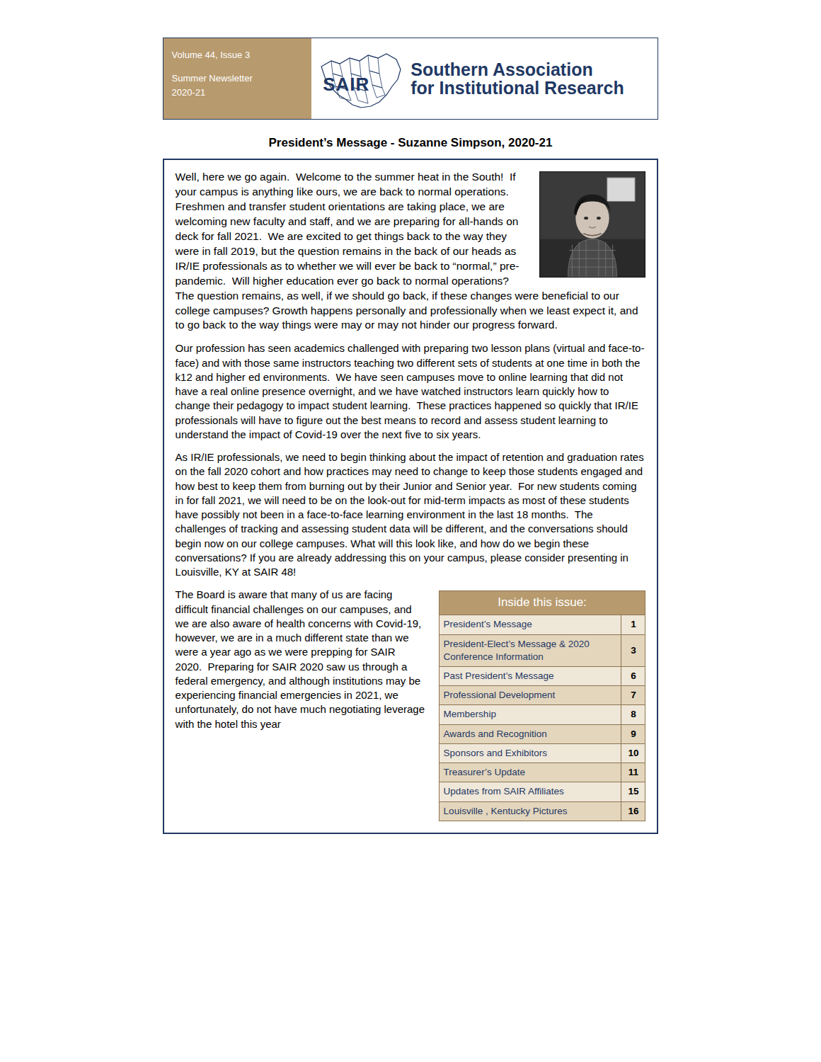Volume 44, Issue 3
Summer Newsletter
2020-21
SAIR
Southern Association
for Institutional Research
President’s Message - Suzanne Simpson, 2020-21
Well, here we go again. Welcome to the summer heat in the South! If your campus is anything like ours, we are back to normal operations. Freshmen and transfer student orientations are taking place, we are welcoming new faculty and staff, and we are preparing for all-hands on deck for fall 2021. We are excited to get things back to the way they were in fall 2019, but the question remains in the back of our heads as IR/IE professionals as to whether we will ever be back to “normal,” pre-pandemic. Will higher education ever go back to normal operations? The question remains, as well, if we should go back, if these changes were beneficial to our college campuses? Growth happens personally and professionally when we least expect it, and to go back to the way things were may or may not hinder our progress forward.
Our profession has seen academics challenged with preparing two lesson plans (virtual and face-to-face) and with those same instructors teaching two different sets of students at one time in both the k12 and higher ed environments. We have seen campuses move to online learning that did not have a real online presence overnight, and we have watched instructors learn quickly how to change their pedagogy to impact student learning. These practices happened so quickly that IR/IE professionals will have to figure out the best means to record and assess student learning to understand the impact of Covid-19 over the next five to six years.
As IR/IE professionals, we need to begin thinking about the impact of retention and graduation rates on the fall 2020 cohort and how practices may need to change to keep those students engaged and how best to keep them from burning out by their Junior and Senior year. For new students coming in for fall 2021, we will need to be on the look-out for mid-term impacts as most of these students have possibly not been in a face-to-face learning environment in the last 18 months. The challenges of tracking and assessing student data will be different, and the conversations should begin now on our college campuses. What will this look like, and how do we begin these conversations? If you are already addressing this on your campus, please consider presenting in Louisville, KY at SAIR 48!
Inside this issue:
| President’s Message | 1 |
| President-Elect’s Message & 2020 Conference Information | 3 |
| Past President’s Message | 6 |
| Professional Development | 7 |
| Membership | 8 |
| Awards and Recognition | 9 |
| Sponsors and Exhibitors | 10 |
| Treasurer’s Update | 11 |
| Updates from SAIR Affiliates | 15 |
| Louisville , Kentucky Pictures | 16 |
The Board is aware that many of us are facing difficult financial challenges on our campuses, and we are also aware of health concerns with Covid-19, however, we are in a much different state than we were a year ago as we were prepping for SAIR 2020. Preparing for SAIR 2020 saw us through a federal emergency, and although institutions may be experiencing financial emergencies in 2021, we unfortunately, do not have much negotiating leverage with the hotel this year